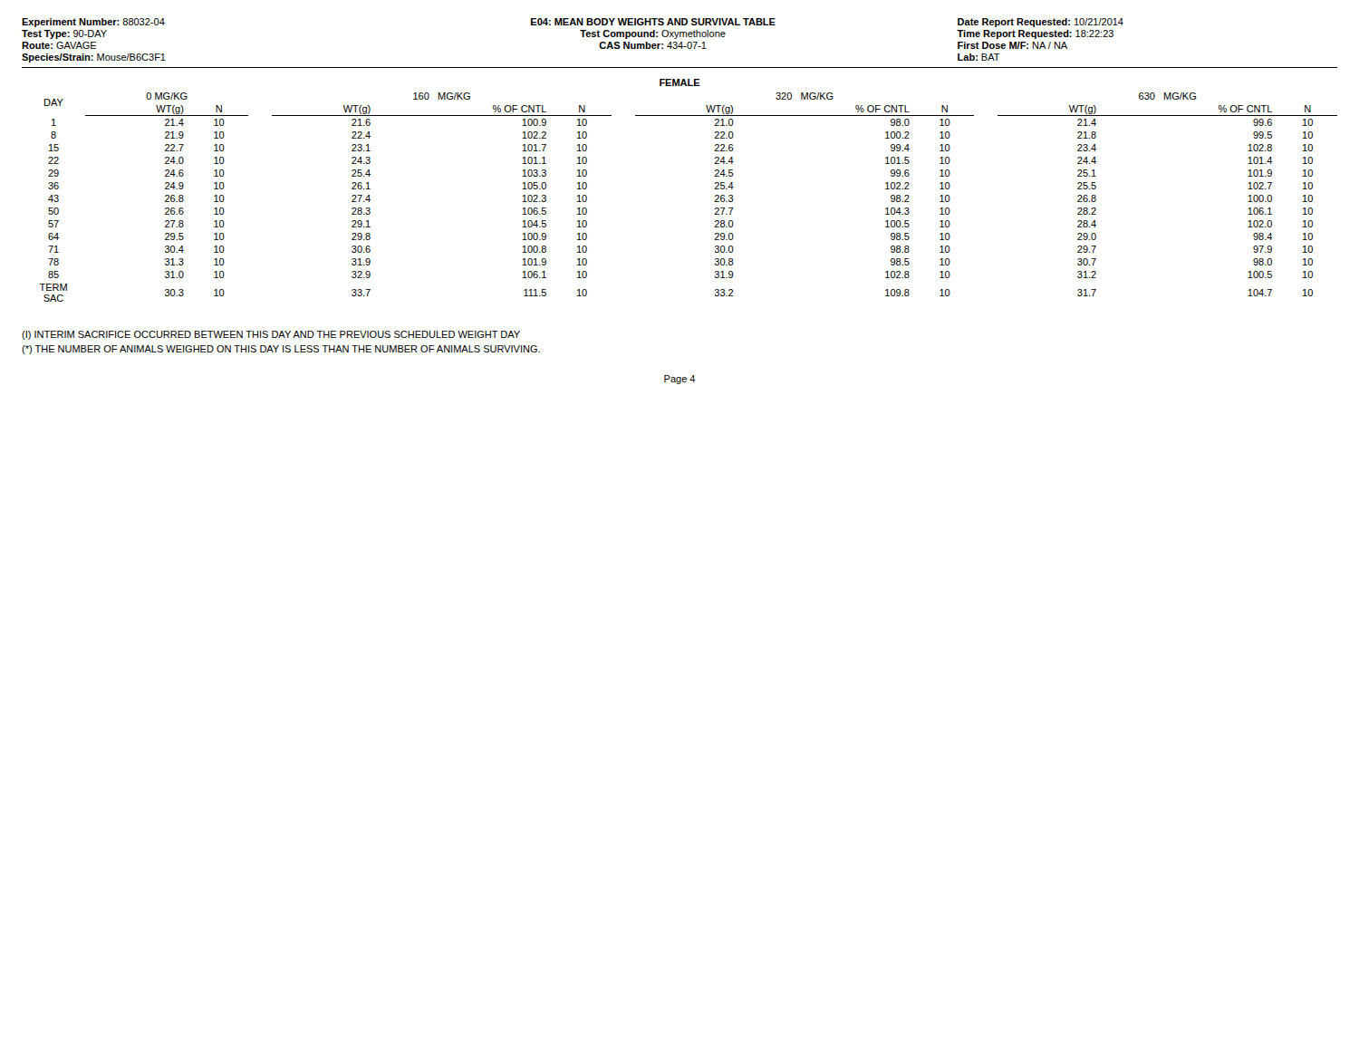| Experiment Number: 88032-04 | E04: MEAN BODY WEIGHTS AND SURVIVAL TABLE | Date Report Requested: 10/21/2014 |
| Test Type: 90-DAY | Test Compound: Oxymetholone | Time Report Requested: 18:22:23 |
| Route: GAVAGE | CAS Number: 434-07-1 | First Dose M/F: NA / NA |
| Species/Strain: Mouse/B6C3F1 | | Lab: BAT |
FEMALE
| DAY | 0 MG/KG | | 160 MG/KG | | 320 MG/KG | | 630 MG/KG |
| --- | --- | --- | --- | --- | --- | --- | --- |
| WT(g) | N | | WT(g) | % OF CNTL | N | | WT(g) | % OF CNTL | N | | WT(g) | % OF CNTL | N |
| 1 | 21.4 | 10 | | 21.6 | 100.9 | 10 | | 21.0 | 98.0 | 10 | | 21.4 | 99.6 | 10 |
| 8 | 21.9 | 10 | | 22.4 | 102.2 | 10 | | 22.0 | 100.2 | 10 | | 21.8 | 99.5 | 10 |
| 15 | 22.7 | 10 | | 23.1 | 101.7 | 10 | | 22.6 | 99.4 | 10 | | 23.4 | 102.8 | 10 |
| 22 | 24.0 | 10 | | 24.3 | 101.1 | 10 | | 24.4 | 101.5 | 10 | | 24.4 | 101.4 | 10 |
| 29 | 24.6 | 10 | | 25.4 | 103.3 | 10 | | 24.5 | 99.6 | 10 | | 25.1 | 101.9 | 10 |
| 36 | 24.9 | 10 | | 26.1 | 105.0 | 10 | | 25.4 | 102.2 | 10 | | 25.5 | 102.7 | 10 |
| 43 | 26.8 | 10 | | 27.4 | 102.3 | 10 | | 26.3 | 98.2 | 10 | | 26.8 | 100.0 | 10 |
| 50 | 26.6 | 10 | | 28.3 | 106.5 | 10 | | 27.7 | 104.3 | 10 | | 28.2 | 106.1 | 10 |
| 57 | 27.8 | 10 | | 29.1 | 104.5 | 10 | | 28.0 | 100.5 | 10 | | 28.4 | 102.0 | 10 |
| 64 | 29.5 | 10 | | 29.8 | 100.9 | 10 | | 29.0 | 98.5 | 10 | | 29.0 | 98.4 | 10 |
| 71 | 30.4 | 10 | | 30.6 | 100.8 | 10 | | 30.0 | 98.8 | 10 | | 29.7 | 97.9 | 10 |
| 78 | 31.3 | 10 | | 31.9 | 101.9 | 10 | | 30.8 | 98.5 | 10 | | 30.7 | 98.0 | 10 |
| 85 | 31.0 | 10 | | 32.9 | 106.1 | 10 | | 31.9 | 102.8 | 10 | | 31.2 | 100.5 | 10 |
| TERM SAC | 30.3 | 10 | | 33.7 | 111.5 | 10 | | 33.2 | 109.8 | 10 | | 31.7 | 104.7 | 10 |
(I) INTERIM SACRIFICE OCCURRED BETWEEN THIS DAY AND THE PREVIOUS SCHEDULED WEIGHT DAY
(*) THE NUMBER OF ANIMALS WEIGHED ON THIS DAY IS LESS THAN THE NUMBER OF ANIMALS SURVIVING.
Page 4